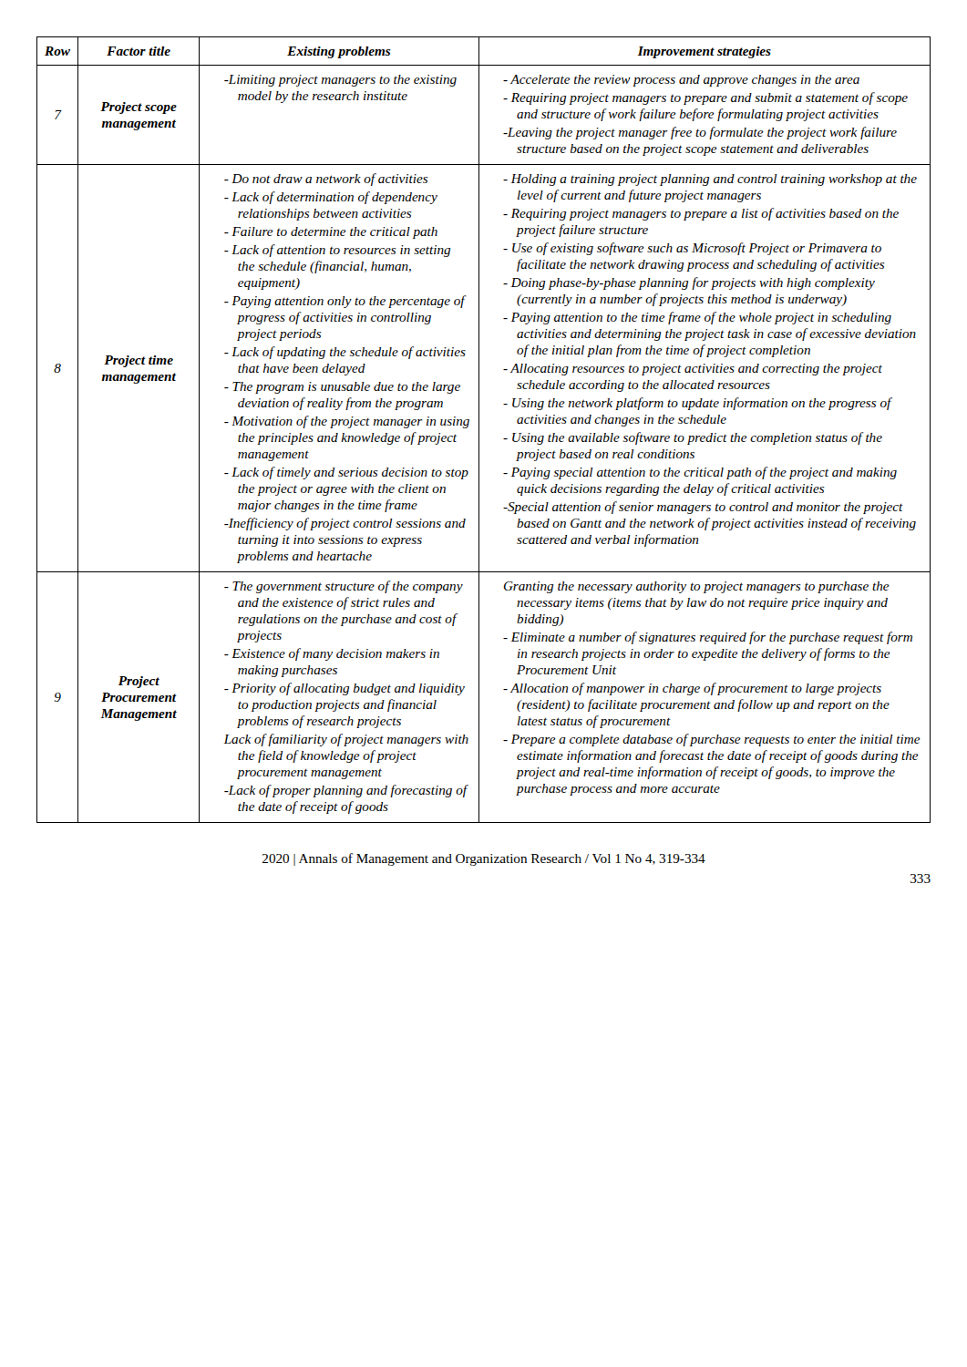| Row | Factor title | Existing problems | Improvement strategies |
| --- | --- | --- | --- |
| 7 | Project scope management | -Limiting project managers to the existing model by the research institute | - Accelerate the review process and approve changes in the area - Requiring project managers to prepare and submit a statement of scope and structure of work failure before formulating project activities -Leaving the project manager free to formulate the project work failure structure based on the project scope statement and deliverables |
| 8 | Project time management | - Do not draw a network of activities - Lack of determination of dependency relationships between activities - Failure to determine the critical path - Lack of attention to resources in setting the schedule (financial, human, equipment) - Paying attention only to the percentage of progress of activities in controlling project periods - Lack of updating the schedule of activities that have been delayed - The program is unusable due to the large deviation of reality from the program - Motivation of the project manager in using the principles and knowledge of project management - Lack of timely and serious decision to stop the project or agree with the client on major changes in the time frame -Inefficiency of project control sessions and turning it into sessions to express problems and heartache | - Holding a training project planning and control training workshop at the level of current and future project managers - Requiring project managers to prepare a list of activities based on the project failure structure - Use of existing software such as Microsoft Project or Primavera to facilitate the network drawing process and scheduling of activities - Doing phase-by-phase planning for projects with high complexity (currently in a number of projects this method is underway) - Paying attention to the time frame of the whole project in scheduling activities and determining the project task in case of excessive deviation of the initial plan from the time of project completion - Allocating resources to project activities and correcting the project schedule according to the allocated resources - Using the network platform to update information on the progress of activities and changes in the schedule - Using the available software to predict the completion status of the project based on real conditions - Paying special attention to the critical path of the project and making quick decisions regarding the delay of critical activities -Special attention of senior managers to control and monitor the project based on Gantt and the network of project activities instead of receiving scattered and verbal information |
| 9 | Project Procurement Management | - The government structure of the company and the existence of strict rules and regulations on the purchase and cost of projects - Existence of many decision makers in making purchases - Priority of allocating budget and liquidity to production projects and financial problems of research projects Lack of familiarity of project managers with the field of knowledge of project procurement management -Lack of proper planning and forecasting of the date of receipt of goods | Granting the necessary authority to project managers to purchase the necessary items (items that by law do not require price inquiry and bidding) - Eliminate a number of signatures required for the purchase request form in research projects in order to expedite the delivery of forms to the Procurement Unit - Allocation of manpower in charge of procurement to large projects (resident) to facilitate procurement and follow up and report on the latest status of procurement - Prepare a complete database of purchase requests to enter the initial time estimate information and forecast the date of receipt of goods during the project and real-time information of receipt of goods, to improve the purchase process and more accurate |
2020 | Annals of Management and Organization Research / Vol 1 No 4, 319-334
333